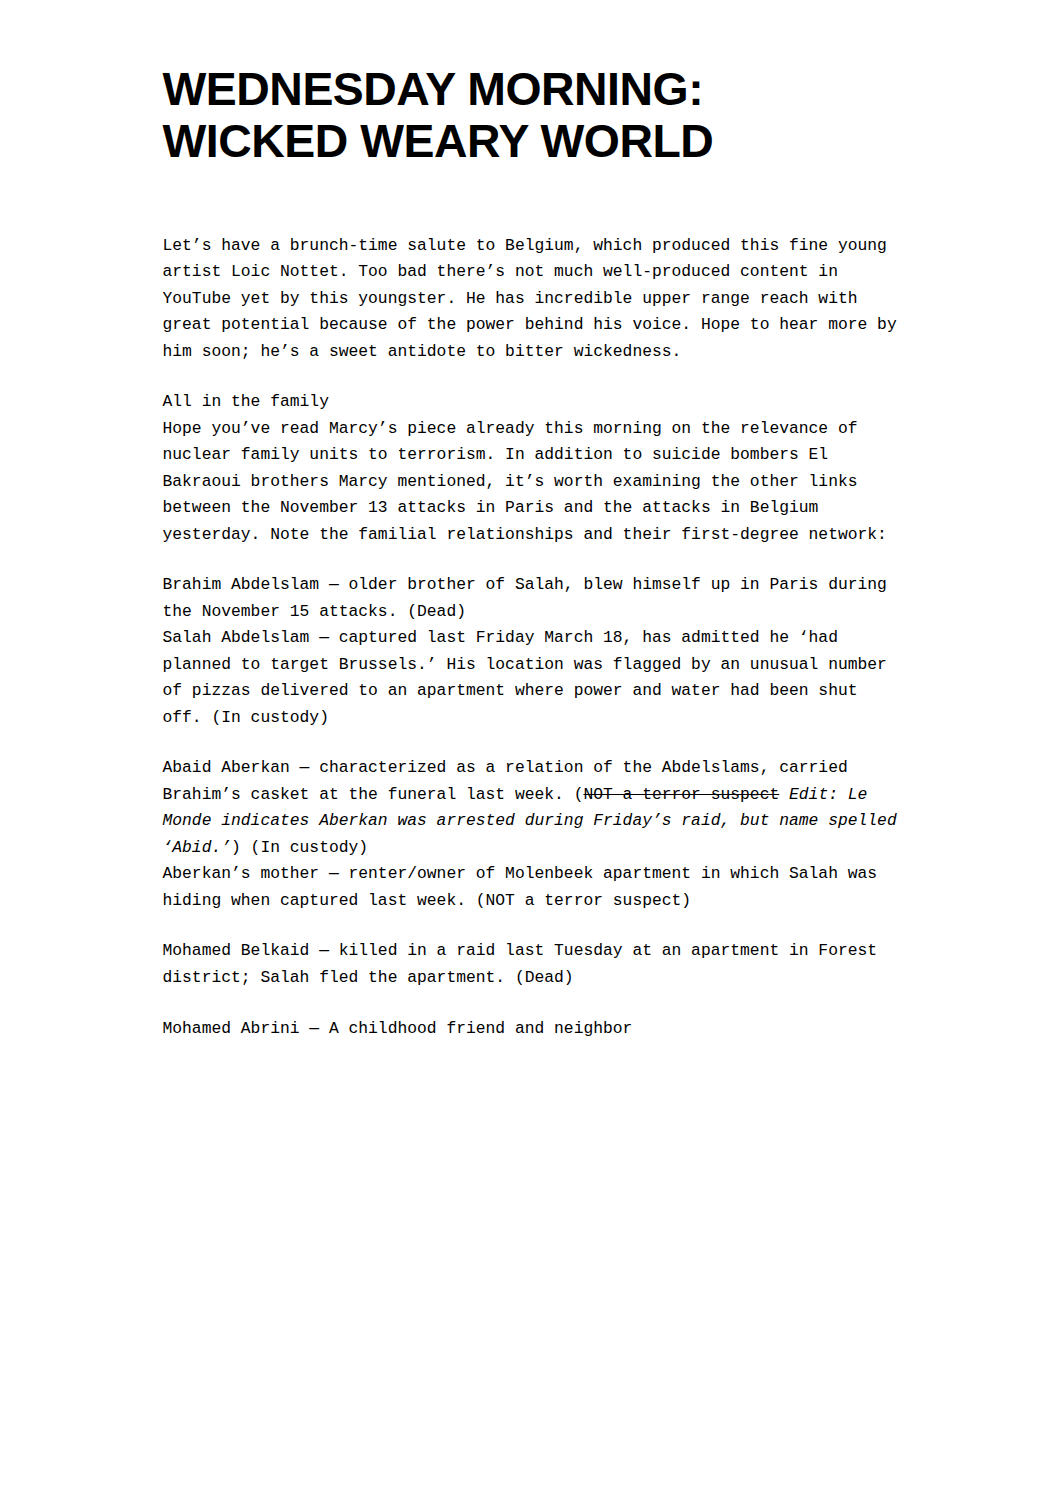Wednesday Morning: Wicked Weary World
Let’s have a brunch-time salute to Belgium, which produced this fine young artist Loic Nottet. Too bad there’s not much well-produced content in YouTube yet by this youngster. He has incredible upper range reach with great potential because of the power behind his voice. Hope to hear more by him soon; he’s a sweet antidote to bitter wickedness.
All in the family
Hope you’ve read Marcy’s piece already this morning on the relevance of nuclear family units to terrorism. In addition to suicide bombers El Bakraoui brothers Marcy mentioned, it’s worth examining the other links between the November 13 attacks in Paris and the attacks in Belgium yesterday. Note the familial relationships and their first-degree network:
Brahim Abdelslam — older brother of Salah, blew himself up in Paris during the November 15 attacks. (Dead)
Salah Abdelslam — captured last Friday March 18, has admitted he ‘had planned to target Brussels.’ His location was flagged by an unusual number of pizzas delivered to an apartment where power and water had been shut off. (In custody)
Abaid Aberkan — characterized as a relation of the Abdelslams, carried Brahim’s casket at the funeral last week. (NOT a terror suspect Edit: Le Monde indicates Aberkan was arrested during Friday’s raid, but name spelled ‘Abid.’) (In custody)
Aberkan’s mother — renter/owner of Molenbeek apartment in which Salah was hiding when captured last week. (NOT a terror suspect)
Mohamed Belkaid — killed in a raid last Tuesday at an apartment in Forest district; Salah fled the apartment. (Dead)
Mohamed Abrini — A childhood friend and neighbor